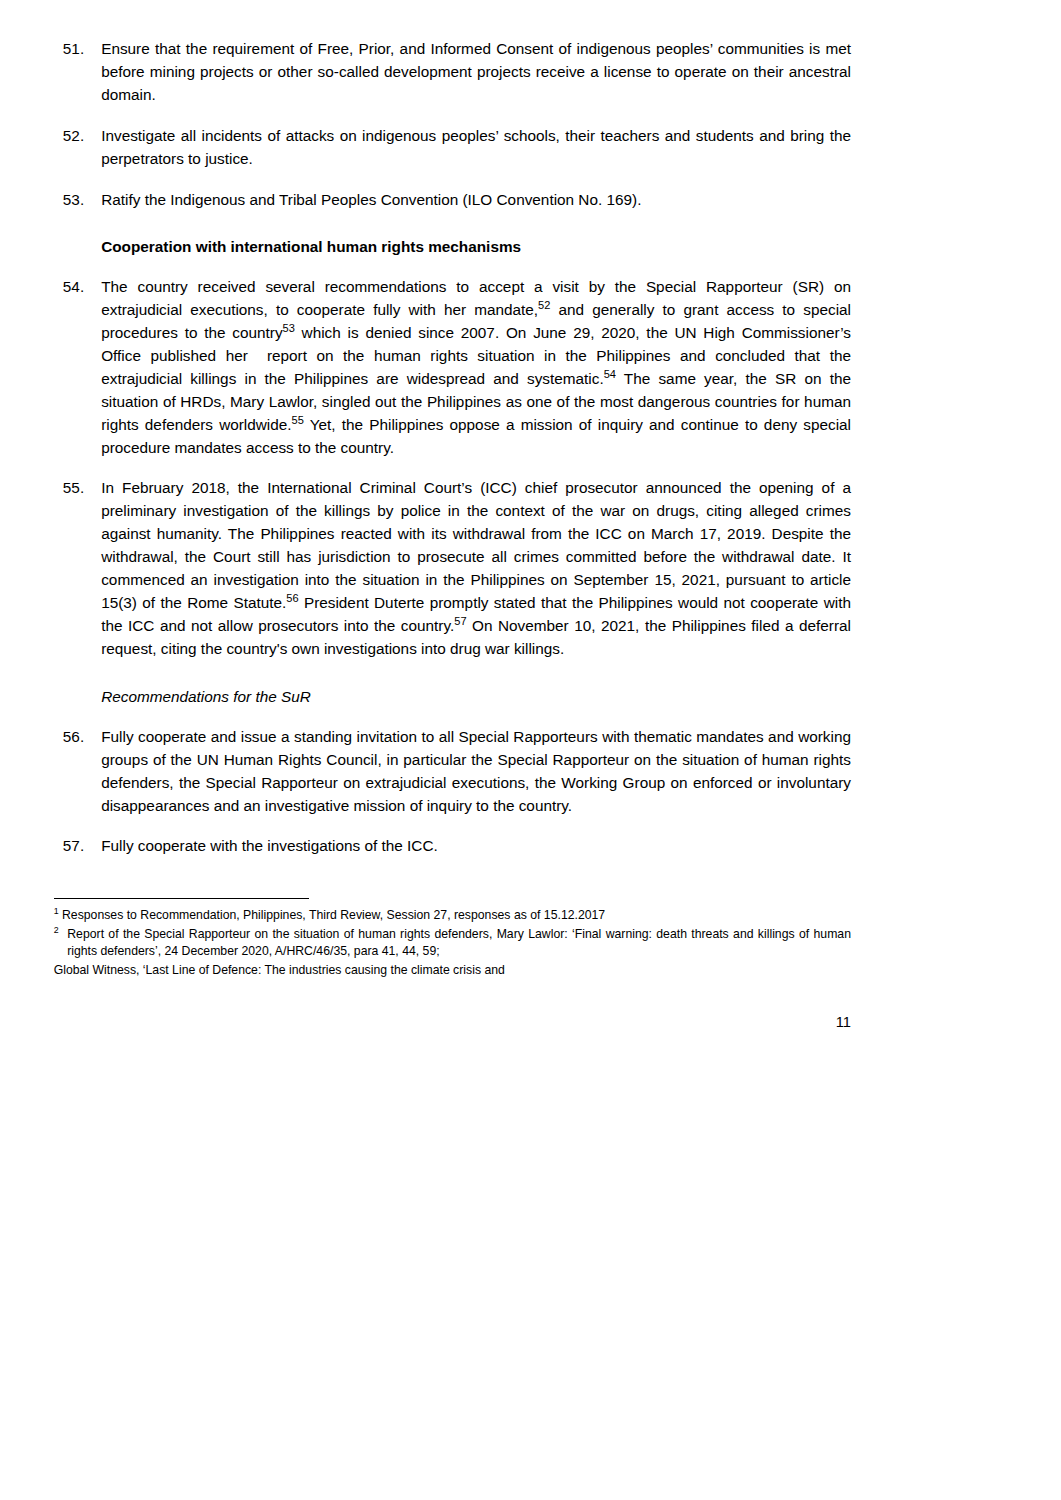51. Ensure that the requirement of Free, Prior, and Informed Consent of indigenous peoples’ communities is met before mining projects or other so-called development projects receive a license to operate on their ancestral domain.
52. Investigate all incidents of attacks on indigenous peoples’ schools, their teachers and students and bring the perpetrators to justice.
53. Ratify the Indigenous and Tribal Peoples Convention (ILO Convention No. 169).
Cooperation with international human rights mechanisms
54. The country received several recommendations to accept a visit by the Special Rapporteur (SR) on extrajudicial executions, to cooperate fully with her mandate,52 and generally to grant access to special procedures to the country53 which is denied since 2007. On June 29, 2020, the UN High Commissioner’s Office published her report on the human rights situation in the Philippines and concluded that the extrajudicial killings in the Philippines are widespread and systematic.54 The same year, the SR on the situation of HRDs, Mary Lawlor, singled out the Philippines as one of the most dangerous countries for human rights defenders worldwide.55 Yet, the Philippines oppose a mission of inquiry and continue to deny special procedure mandates access to the country.
55. In February 2018, the International Criminal Court’s (ICC) chief prosecutor announced the opening of a preliminary investigation of the killings by police in the context of the war on drugs, citing alleged crimes against humanity. The Philippines reacted with its withdrawal from the ICC on March 17, 2019. Despite the withdrawal, the Court still has jurisdiction to prosecute all crimes committed before the withdrawal date. It commenced an investigation into the situation in the Philippines on September 15, 2021, pursuant to article 15(3) of the Rome Statute.56 President Duterte promptly stated that the Philippines would not cooperate with the ICC and not allow prosecutors into the country.57 On November 10, 2021, the Philippines filed a deferral request, citing the country's own investigations into drug war killings.
Recommendations for the SuR
56. Fully cooperate and issue a standing invitation to all Special Rapporteurs with thematic mandates and working groups of the UN Human Rights Council, in particular the Special Rapporteur on the situation of human rights defenders, the Special Rapporteur on extrajudicial executions, the Working Group on enforced or involuntary disappearances and an investigative mission of inquiry to the country.
57. Fully cooperate with the investigations of the ICC.
1 Responses to Recommendation, Philippines, Third Review, Session 27, responses as of 15.12.2017
2 Report of the Special Rapporteur on the situation of human rights defenders, Mary Lawlor: ‘Final warning: death threats and killings of human rights defenders’, 24 December 2020, A/HRC/46/35, para 41, 44, 59;
Global Witness, ‘Last Line of Defence: The industries causing the climate crisis and
11